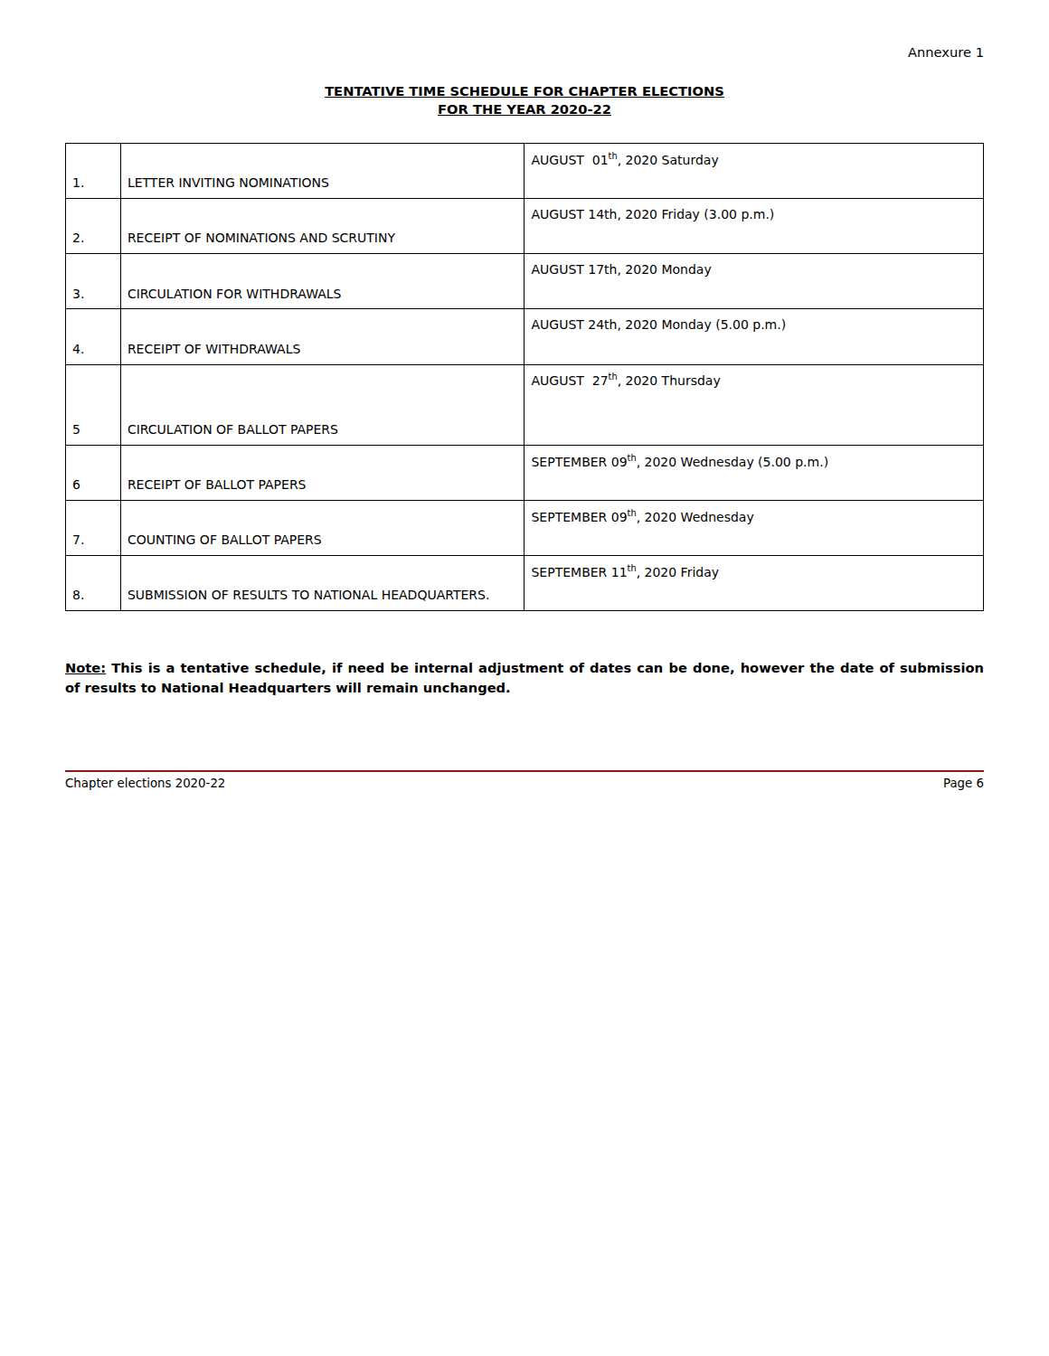Annexure 1
TENTATIVE TIME SCHEDULE FOR CHAPTER ELECTIONS
FOR THE YEAR 2020-22
| 1. | Letter inviting nominations | AUGUST 01 th , 2020 Saturday |
| 2. | Receipt of nominations and scrutiny | AUGUST 14th, 2020 Friday (3.00 p.m.) |
| 3. | Circulation for withdrawals | AUGUST 17th, 2020 Monday |
| 4. | Receipt of withdrawals | AUGUST 24th, 2020 Monday (5.00 p.m.) |
| 5 | Circulation of ballot papers | AUGUST 27 th , 2020 Thursday |
| 6 | Receipt of ballot papers | SEPTEMBER 09 th , 2020 Wednesday (5.00 p.m.) |
| 7. | Counting of ballot papers | SEPTEMBER 09 th , 2020 Wednesday |
| 8. | Submission of results to National Headquarters. | SEPTEMBER 11 th , 2020 Friday |
Note: This is a tentative schedule, if need be internal adjustment of dates can be done, however the date of submission of results to National Headquarters will remain unchanged.
Chapter elections 2020-22 Page 6